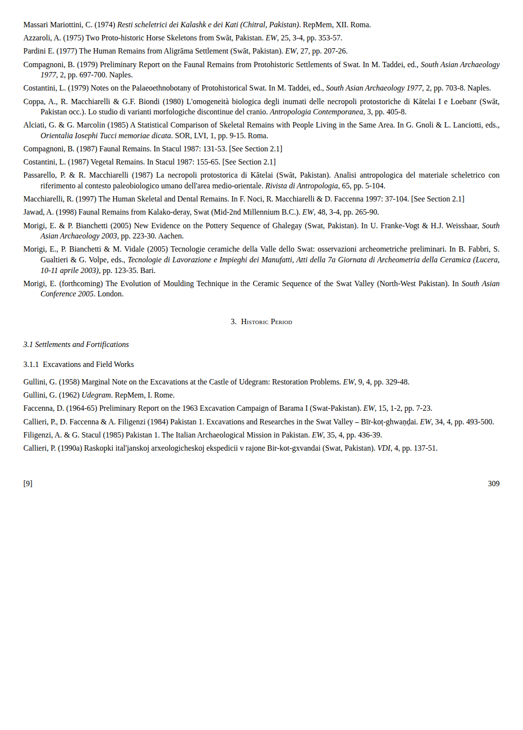Massari Mariottini, C. (1974) Resti scheletrici dei Kalashk e dei Kati (Chitral, Pakistan). RepMem, XII. Roma.
Azzaroli, A. (1975) Two Proto-historic Horse Skeletons from Swāt, Pakistan. EW, 25, 3-4, pp. 353-57.
Pardini E. (1977) The Human Remains from Aligrāma Settlement (Swāt, Pakistan). EW, 27, pp. 207-26.
Compagnoni, B. (1979) Preliminary Report on the Faunal Remains from Protohistoric Settlements of Swat. In M. Taddei, ed., South Asian Archaeology 1977, 2, pp. 697-700. Naples.
Costantini, L. (1979) Notes on the Palaeoethnobotany of Protohistorical Swat. In M. Taddei, ed., South Asian Archaeology 1977, 2, pp. 703-8. Naples.
Coppa, A., R. Macchiarelli & G.F. Biondi (1980) L'omogeneità biologica degli inumati delle necropoli protostoriche di Kātelai I e Loebanr (Swāt, Pakistan occ.). Lo studio di varianti morfologiche discontinue del cranio. Antropologia Contemporanea, 3, pp. 405-8.
Alciati, G. & G. Marcolin (1985) A Statistical Comparison of Skeletal Remains with People Living in the Same Area. In G. Gnoli & L. Lanciotti, eds., Orientalia Iosephi Tucci memoriae dicata. SOR, LVI, 1, pp. 9-15. Roma.
Compagnoni, B. (1987) Faunal Remains. In Stacul 1987: 131-53. [See Section 2.1]
Costantini, L. (1987) Vegetal Remains. In Stacul 1987: 155-65. [See Section 2.1]
Passarello, P. & R. Macchiarelli (1987) La necropoli protostorica di Kātelai (Swāt, Pakistan). Analisi antropologica del materiale scheletrico con riferimento al contesto paleobiologico umano dell'area medio-orientale. Rivista di Antropologia, 65, pp. 5-104.
Macchiarelli, R. (1997) The Human Skeletal and Dental Remains. In F. Noci, R. Macchiarelli & D. Faccenna 1997: 37-104. [See Section 2.1]
Jawad, A. (1998) Faunal Remains from Kalako-deray, Swat (Mid-2nd Millennium B.C.). EW, 48, 3-4, pp. 265-90.
Morigi, E. & P. Bianchetti (2005) New Evidence on the Pottery Sequence of Ghalegay (Swat, Pakistan). In U. Franke-Vogt & H.J. Weisshaar, South Asian Archaeology 2003, pp. 223-30. Aachen.
Morigi, E., P. Bianchetti & M. Vidale (2005) Tecnologie ceramiche della Valle dello Swat: osservazioni archeometriche preliminari. In B. Fabbri, S. Gualtieri & G. Volpe, eds., Tecnologie di Lavorazione e Impieghi dei Manufatti, Atti della 7a Giornata di Archeometria della Ceramica (Lucera, 10-11 aprile 2003), pp. 123-35. Bari.
Morigi, E. (forthcoming) The Evolution of Moulding Technique in the Ceramic Sequence of the Swat Valley (North-West Pakistan). In South Asian Conference 2005. London.
3. Historic Period
3.1 Settlements and Fortifications
3.1.1 Excavations and Field Works
Gullini, G. (1958) Marginal Note on the Excavations at the Castle of Udegram: Restoration Problems. EW, 9, 4, pp. 329-48.
Gullini, G. (1962) Udegram. RepMem, I. Rome.
Faccenna, D. (1964-65) Preliminary Report on the 1963 Excavation Campaign of Barama I (Swat-Pakistan). EW, 15, 1-2, pp. 7-23.
Callieri, P., D. Faccenna & A. Filigenzi (1984) Pakistan 1. Excavations and Researches in the Swat Valley – Bīr-koṭ-ghwaṇḍai. EW, 34, 4, pp. 493-500.
Filigenzi, A. & G. Stacul (1985) Pakistan 1. The Italian Archaeological Mission in Pakistan. EW, 35, 4, pp. 436-39.
Callieri, P. (1990a) Raskopki ital'janskoj arxeologicheskoj ekspedicii v rajone Bir-kot-gxvandai (Swat, Pakistan). VDI, 4, pp. 137-51.
[9] 309